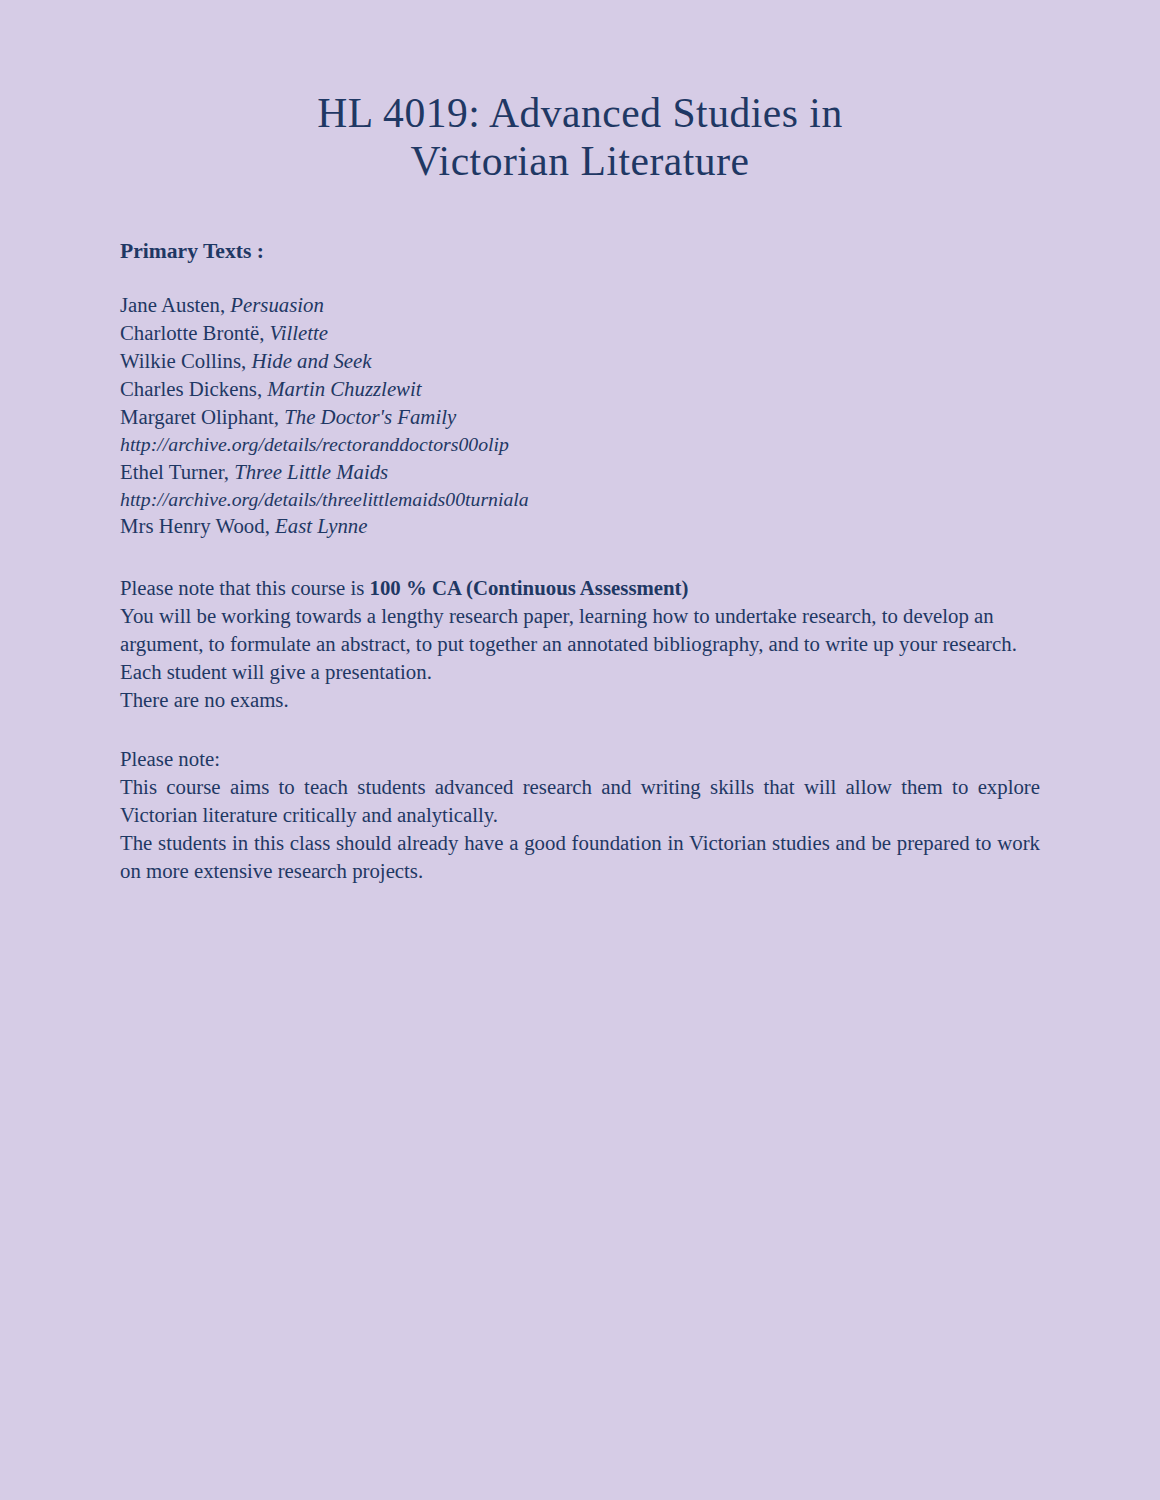HL 4019: Advanced Studies in
Victorian Literature
Primary Texts :
Jane Austen, Persuasion
Charlotte Brontë, Villette
Wilkie Collins, Hide and Seek
Charles Dickens, Martin Chuzzlewit
Margaret Oliphant, The Doctor's Family
http://archive.org/details/rectoranddoctors00olip
Ethel Turner, Three Little Maids
http://archive.org/details/threelittlemaids00turniala
Mrs Henry Wood, East Lynne
Please note that this course is 100 % CA (Continuous Assessment)
You will be working towards a lengthy research paper, learning how to undertake research, to develop an argument, to formulate an abstract, to put together an annotated bibliography, and to write up your research.
Each student will give a presentation.
There are no exams.
Please note:
This course aims to teach students advanced research and writing skills that will allow them to explore Victorian literature critically and analytically.
The students in this class should already have a good foundation in Victorian studies and be prepared to work on more extensive research projects.